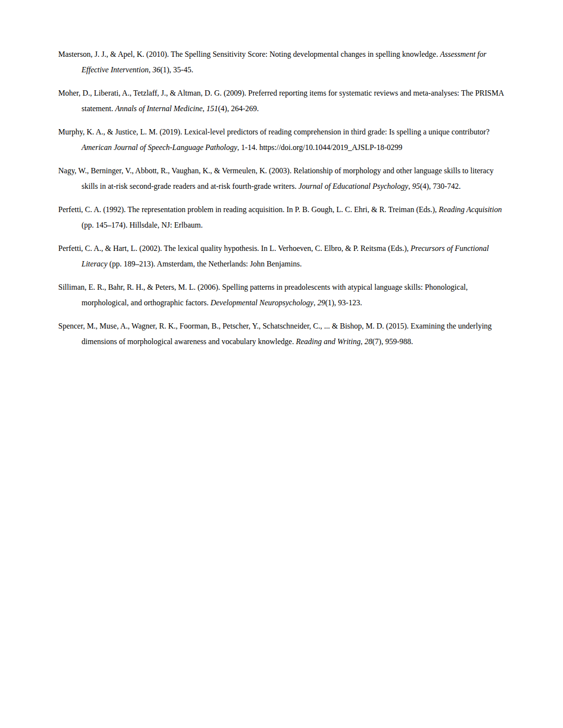Masterson, J. J., & Apel, K. (2010). The Spelling Sensitivity Score: Noting developmental changes in spelling knowledge. Assessment for Effective Intervention, 36(1), 35-45.
Moher, D., Liberati, A., Tetzlaff, J., & Altman, D. G. (2009). Preferred reporting items for systematic reviews and meta-analyses: The PRISMA statement. Annals of Internal Medicine, 151(4), 264-269.
Murphy, K. A., & Justice, L. M. (2019). Lexical-level predictors of reading comprehension in third grade: Is spelling a unique contributor? American Journal of Speech-Language Pathology, 1-14. https://doi.org/10.1044/2019_AJSLP-18-0299
Nagy, W., Berninger, V., Abbott, R., Vaughan, K., & Vermeulen, K. (2003). Relationship of morphology and other language skills to literacy skills in at-risk second-grade readers and at-risk fourth-grade writers. Journal of Educational Psychology, 95(4), 730-742.
Perfetti, C. A. (1992). The representation problem in reading acquisition. In P. B. Gough, L. C. Ehri, & R. Treiman (Eds.), Reading Acquisition (pp. 145–174). Hillsdale, NJ: Erlbaum.
Perfetti, C. A., & Hart, L. (2002). The lexical quality hypothesis. In L. Verhoeven, C. Elbro, & P. Reitsma (Eds.), Precursors of Functional Literacy (pp. 189–213). Amsterdam, the Netherlands: John Benjamins.
Silliman, E. R., Bahr, R. H., & Peters, M. L. (2006). Spelling patterns in preadolescents with atypical language skills: Phonological, morphological, and orthographic factors. Developmental Neuropsychology, 29(1), 93-123.
Spencer, M., Muse, A., Wagner, R. K., Foorman, B., Petscher, Y., Schatschneider, C., ... & Bishop, M. D. (2015). Examining the underlying dimensions of morphological awareness and vocabulary knowledge. Reading and Writing, 28(7), 959-988.